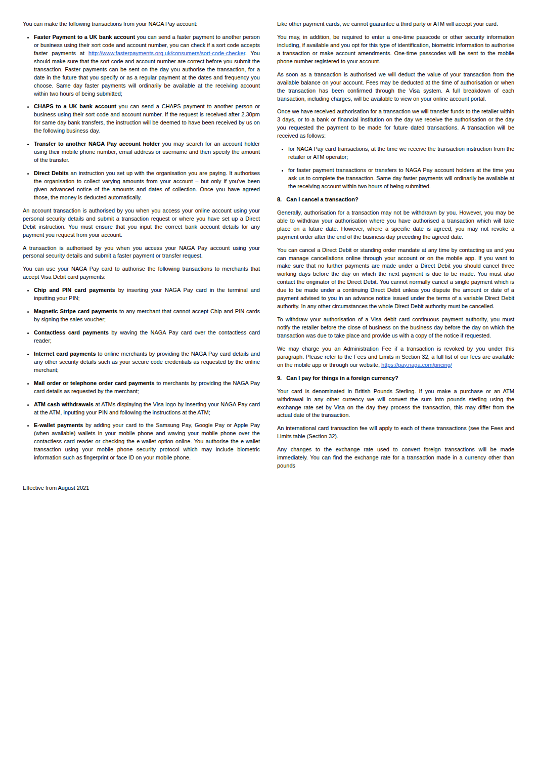You can make the following transactions from your NAGA Pay account:
Faster Payment to a UK bank account you can send a faster payment to another person or business using their sort code and account number, you can check if a sort code accepts faster payments at http://www.fasterpayments.org.uk/consumers/sort-code-checker. You should make sure that the sort code and account number are correct before you submit the transaction. Faster payments can be sent on the day you authorise the transaction, for a date in the future that you specify or as a regular payment at the dates and frequency you choose. Same day faster payments will ordinarily be available at the receiving account within two hours of being submitted;
CHAPS to a UK bank account you can send a CHAPS payment to another person or business using their sort code and account number. If the request is received after 2.30pm for same day bank transfers, the instruction will be deemed to have been received by us on the following business day.
Transfer to another NAGA Pay account holder you may search for an account holder using their mobile phone number, email address or username and then specify the amount of the transfer.
Direct Debits an instruction you set up with the organisation you are paying. It authorises the organisation to collect varying amounts from your account – but only if you’ve been given advanced notice of the amounts and dates of collection. Once you have agreed those, the money is deducted automatically.
An account transaction is authorised by you when you access your online account using your personal security details and submit a transaction request or where you have set up a Direct Debit instruction. You must ensure that you input the correct bank account details for any payment you request from your account.
A transaction is authorised by you when you access your NAGA Pay account using your personal security details and submit a faster payment or transfer request.
You can use your NAGA Pay card to authorise the following transactions to merchants that accept Visa Debit card payments:
Chip and PIN card payments by inserting your NAGA Pay card in the terminal and inputting your PIN;
Magnetic Stripe card payments to any merchant that cannot accept Chip and PIN cards by signing the sales voucher;
Contactless card payments by waving the NAGA Pay card over the contactless card reader;
Internet card payments to online merchants by providing the NAGA Pay card details and any other security details such as your secure code credentials as requested by the online merchant;
Mail order or telephone order card payments to merchants by providing the NAGA Pay card details as requested by the merchant;
ATM cash withdrawals at ATMs displaying the Visa logo by inserting your NAGA Pay card at the ATM, inputting your PIN and following the instructions at the ATM;
E-wallet payments by adding your card to the Samsung Pay, Google Pay or Apple Pay (when available) wallets in your mobile phone and waving your mobile phone over the contactless card reader or checking the e-wallet option online. You authorise the e-wallet transaction using your mobile phone security protocol which may include biometric information such as fingerprint or face ID on your mobile phone.
Like other payment cards, we cannot guarantee a third party or ATM will accept your card.
You may, in addition, be required to enter a one-time passcode or other security information including, if available and you opt for this type of identification, biometric information to authorise a transaction or make account amendments. One-time passcodes will be sent to the mobile phone number registered to your account.
As soon as a transaction is authorised we will deduct the value of your transaction from the available balance on your account. Fees may be deducted at the time of authorisation or when the transaction has been confirmed through the Visa system. A full breakdown of each transaction, including charges, will be available to view on your online account portal.
Once we have received authorisation for a transaction we will transfer funds to the retailer within 3 days, or to a bank or financial institution on the day we receive the authorisation or the day you requested the payment to be made for future dated transactions. A transaction will be received as follows:
for NAGA Pay card transactions, at the time we receive the transaction instruction from the retailer or ATM operator;
for faster payment transactions or transfers to NAGA Pay account holders at the time you ask us to complete the transaction. Same day faster payments will ordinarily be available at the receiving account within two hours of being submitted.
8. Can I cancel a transaction?
Generally, authorisation for a transaction may not be withdrawn by you. However, you may be able to withdraw your authorisation where you have authorised a transaction which will take place on a future date. However, where a specific date is agreed, you may not revoke a payment order after the end of the business day preceding the agreed date.
You can cancel a Direct Debit or standing order mandate at any time by contacting us and you can manage cancellations online through your account or on the mobile app. If you want to make sure that no further payments are made under a Direct Debit you should cancel three working days before the day on which the next payment is due to be made. You must also contact the originator of the Direct Debit. You cannot normally cancel a single payment which is due to be made under a continuing Direct Debit unless you dispute the amount or date of a payment advised to you in an advance notice issued under the terms of a variable Direct Debit authority. In any other circumstances the whole Direct Debit authority must be cancelled.
To withdraw your authorisation of a Visa debit card continuous payment authority, you must notify the retailer before the close of business on the business day before the day on which the transaction was due to take place and provide us with a copy of the notice if requested.
We may charge you an Administration Fee if a transaction is revoked by you under this paragraph. Please refer to the Fees and Limits in Section 32, a full list of our fees are available on the mobile app or through our website, https://pay.naga.com/pricing/
9. Can I pay for things in a foreign currency?
Your card is denominated in British Pounds Sterling. If you make a purchase or an ATM withdrawal in any other currency we will convert the sum into pounds sterling using the exchange rate set by Visa on the day they process the transaction, this may differ from the actual date of the transaction.
An international card transaction fee will apply to each of these transactions (see the Fees and Limits table (Section 32).
Any changes to the exchange rate used to convert foreign transactions will be made immediately. You can find the exchange rate for a transaction made in a currency other than pounds
Effective from August 2021